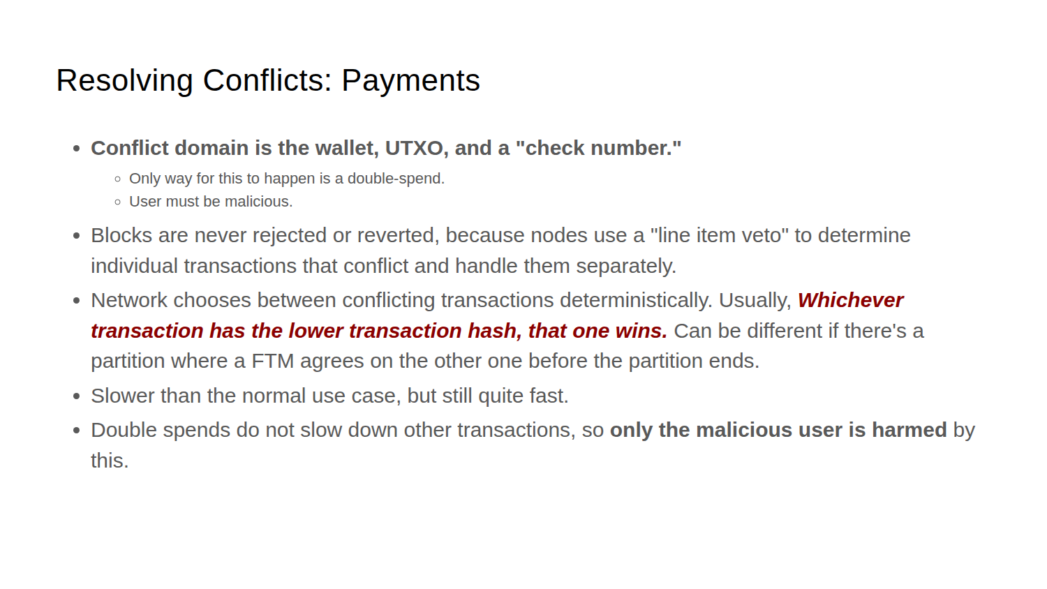Resolving Conflicts: Payments
Conflict domain is the wallet, UTXO, and a "check number."
Only way for this to happen is a double-spend.
User must be malicious.
Blocks are never rejected or reverted, because nodes use a "line item veto" to determine individual transactions that conflict and handle them separately.
Network chooses between conflicting transactions deterministically. Usually, Whichever transaction has the lower transaction hash, that one wins. Can be different if there's a partition where a FTM agrees on the other one before the partition ends.
Slower than the normal use case, but still quite fast.
Double spends do not slow down other transactions, so only the malicious user is harmed by this.